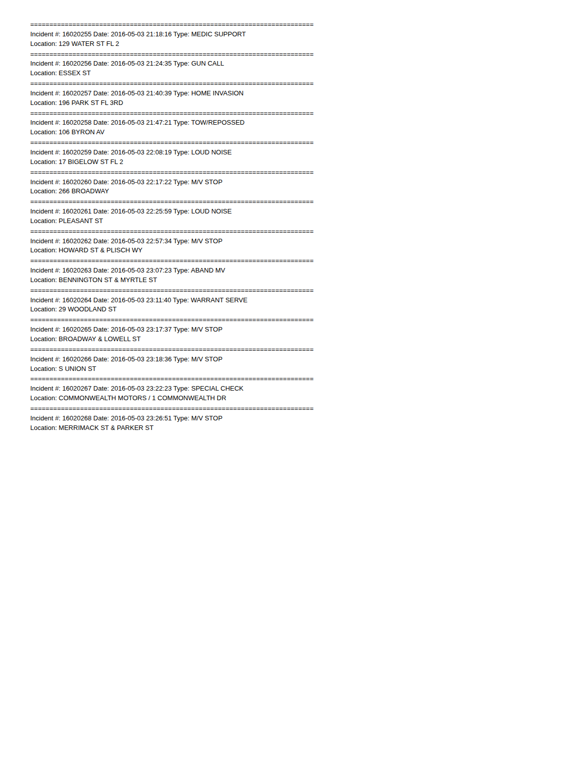==========================================================================
Incident #: 16020255 Date: 2016-05-03 21:18:16 Type: MEDIC SUPPORT
Location: 129 WATER ST FL 2
==========================================================================
Incident #: 16020256 Date: 2016-05-03 21:24:35 Type: GUN CALL
Location: ESSEX ST
==========================================================================
Incident #: 16020257 Date: 2016-05-03 21:40:39 Type: HOME INVASION
Location: 196 PARK ST FL 3RD
==========================================================================
Incident #: 16020258 Date: 2016-05-03 21:47:21 Type: TOW/REPOSSED
Location: 106 BYRON AV
==========================================================================
Incident #: 16020259 Date: 2016-05-03 22:08:19 Type: LOUD NOISE
Location: 17 BIGELOW ST FL 2
==========================================================================
Incident #: 16020260 Date: 2016-05-03 22:17:22 Type: M/V STOP
Location: 266 BROADWAY
==========================================================================
Incident #: 16020261 Date: 2016-05-03 22:25:59 Type: LOUD NOISE
Location: PLEASANT ST
==========================================================================
Incident #: 16020262 Date: 2016-05-03 22:57:34 Type: M/V STOP
Location: HOWARD ST & PLISCH WY
==========================================================================
Incident #: 16020263 Date: 2016-05-03 23:07:23 Type: ABAND MV
Location: BENNINGTON ST & MYRTLE ST
==========================================================================
Incident #: 16020264 Date: 2016-05-03 23:11:40 Type: WARRANT SERVE
Location: 29 WOODLAND ST
==========================================================================
Incident #: 16020265 Date: 2016-05-03 23:17:37 Type: M/V STOP
Location: BROADWAY & LOWELL ST
==========================================================================
Incident #: 16020266 Date: 2016-05-03 23:18:36 Type: M/V STOP
Location: S UNION ST
==========================================================================
Incident #: 16020267 Date: 2016-05-03 23:22:23 Type: SPECIAL CHECK
Location: COMMONWEALTH MOTORS / 1 COMMONWEALTH DR
==========================================================================
Incident #: 16020268 Date: 2016-05-03 23:26:51 Type: M/V STOP
Location: MERRIMACK ST & PARKER ST